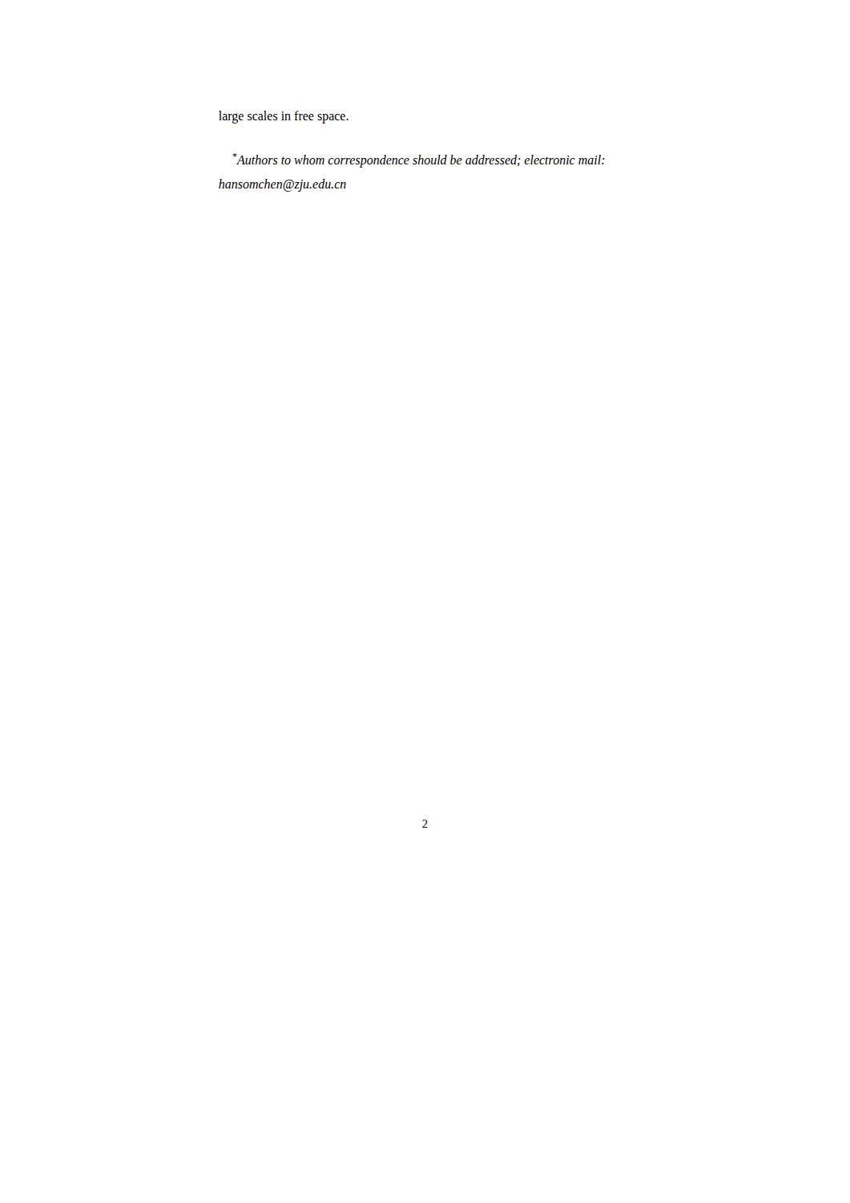large scales in free space.
*Authors to whom correspondence should be addressed; electronic mail: hansomchen@zju.edu.cn
2